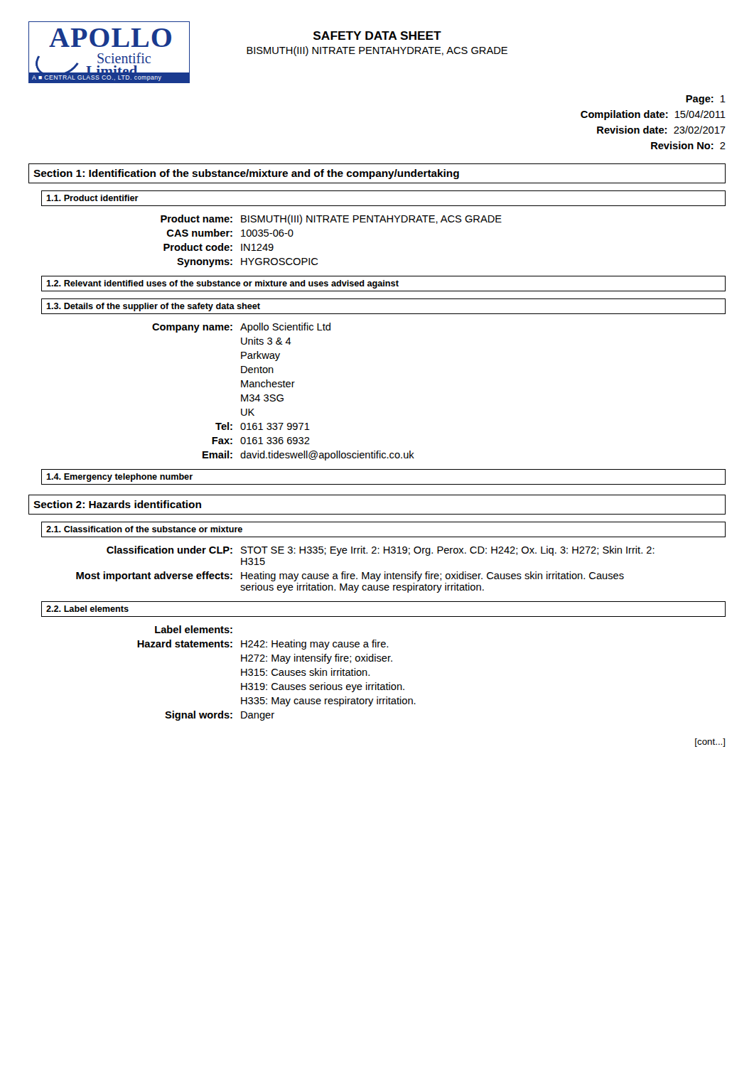APOLLO
Scientific
Limited
A ■ CENTRAL GLASS CO., LTD. company
SAFETY DATA SHEET
BISMUTH(III) NITRATE PENTAHYDRATE, ACS GRADE
Page: 1
Compilation date: 15/04/2011
Revision date: 23/02/2017
Revision No: 2
Section 1: Identification of the substance/mixture and of the company/undertaking
1.1. Product identifier
| Product name: | BISMUTH(III) NITRATE PENTAHYDRATE, ACS GRADE |
| CAS number: | 10035-06-0 |
| Product code: | IN1249 |
| Synonyms: | HYGROSCOPIC |
1.2. Relevant identified uses of the substance or mixture and uses advised against
1.3. Details of the supplier of the safety data sheet
| Company name: | Apollo Scientific Ltd |
| | Units 3 & 4 |
| | Parkway |
| | Denton |
| | Manchester |
| | M34 3SG |
| | UK |
| Tel: | 0161 337 9971 |
| Fax: | 0161 336 6932 |
| Email: | david.tideswell@apolloscientific.co.uk |
1.4. Emergency telephone number
Section 2: Hazards identification
2.1. Classification of the substance or mixture
| Classification under CLP: | STOT SE 3: H335; Eye Irrit. 2: H319; Org. Perox. CD: H242; Ox. Liq. 3: H272; Skin Irrit. 2: H315 |
| Most important adverse effects: | Heating may cause a fire. May intensify fire; oxidiser. Causes skin irritation. Causes serious eye irritation. May cause respiratory irritation. |
2.2. Label elements
| Label elements: | |
| Hazard statements: | H242: Heating may cause a fire. |
| | H272: May intensify fire; oxidiser. |
| | H315: Causes skin irritation. |
| | H319: Causes serious eye irritation. |
| | H335: May cause respiratory irritation. |
| Signal words: | Danger |
[cont...]